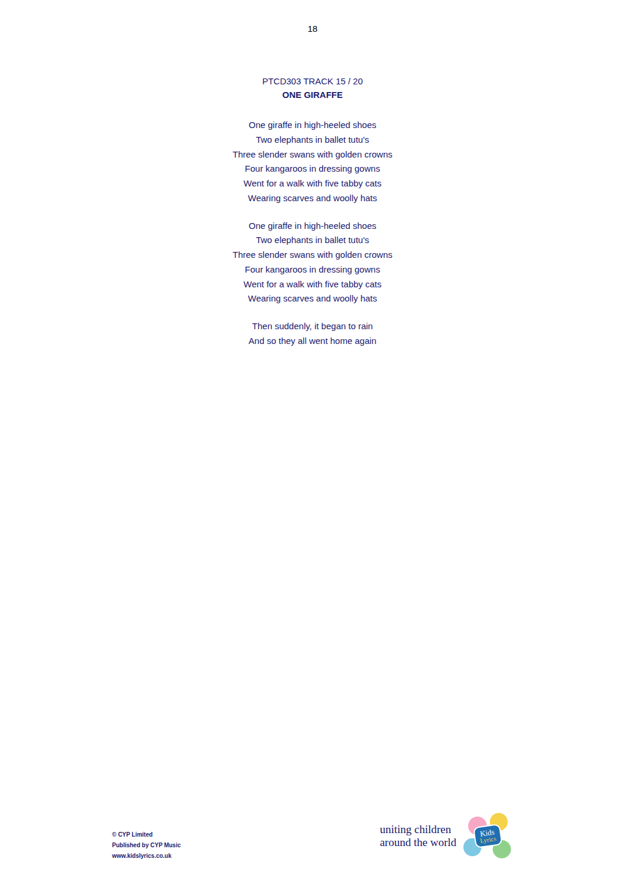18
PTCD303 TRACK 15 / 20
ONE GIRAFFE
One giraffe in high-heeled shoes
Two elephants in ballet tutu's
Three slender swans with golden crowns
Four kangaroos in dressing gowns
Went for a walk with five tabby cats
Wearing scarves and woolly hats
One giraffe in high-heeled shoes
Two elephants in ballet tutu's
Three slender swans with golden crowns
Four kangaroos in dressing gowns
Went for a walk with five tabby cats
Wearing scarves and woolly hats
Then suddenly, it began to rain
And so they all went home again
© CYP Limited
Published by CYP Music
www.kidslyrics.co.uk
uniting children
around the world
Kids Lyrics